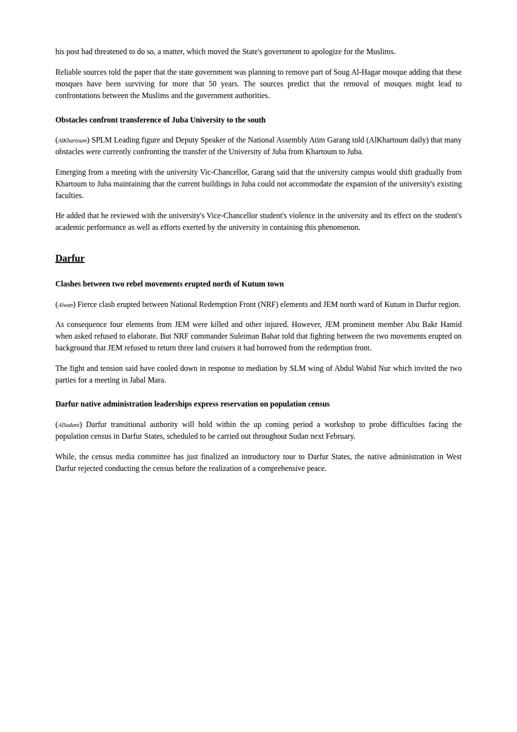his post had threatened to do so, a matter, which moved the State's government to apologize for the Muslims.
Reliable sources told the paper that the state government was planning to remove part of Soug Al-Hagar mosque adding that these mosques have been surviving for more that 50 years. The sources predict that the removal of mosques might lead to confrontations between the Muslims and the government authorities.
Obstacles confront transference of Juba University to the south
(AlKhartoum) SPLM Leading figure and Deputy Speaker of the National Assembly Atim Garang told (AlKhartoum daily) that many obstacles were currently confronting the transfer of the University of Juba from Khartoum to Juba.
Emerging from a meeting with the university Vic-Chancellor, Garang said that the university campus would shift gradually from Khartoum to Juba maintaining that the current buildings in Juba could not accommodate the expansion of the university's existing faculties.
He added that he reviewed with the university's Vice-Chancellor student's violence in the university and its effect on the student's academic performance as well as efforts exerted by the university in containing this phenomenon.
Darfur
Clashes between two rebel movements erupted north of Kutum town
(Alwan) Fierce clash erupted between National Redemption Front (NRF) elements and JEM north ward of Kutum in Darfur region.
As consequence four elements from JEM were killed and other injured. However, JEM prominent member Abu Bakr Hamid when asked refused to elaborate. But NRF commander Suleiman Bahar told that fighting between the two movements erupted on background that JEM refused to return three land cruisers it had borrowed from the redemption front.
The fight and tension said have cooled down in response to mediation by SLM wing of Abdul Wahid Nur which invited the two parties for a meeting in Jabal Mara.
Darfur native administration leaderships express reservation on population census
(AlSudani) Darfur transitional authority will hold within the up coming period a workshop to probe difficulties facing the population census in Darfur States, scheduled to be carried out throughout Sudan next February.
While, the census media committee has just finalized an introductory tour to Darfur States, the native administration in West Darfur rejected conducting the census before the realization of a comprehensive peace.